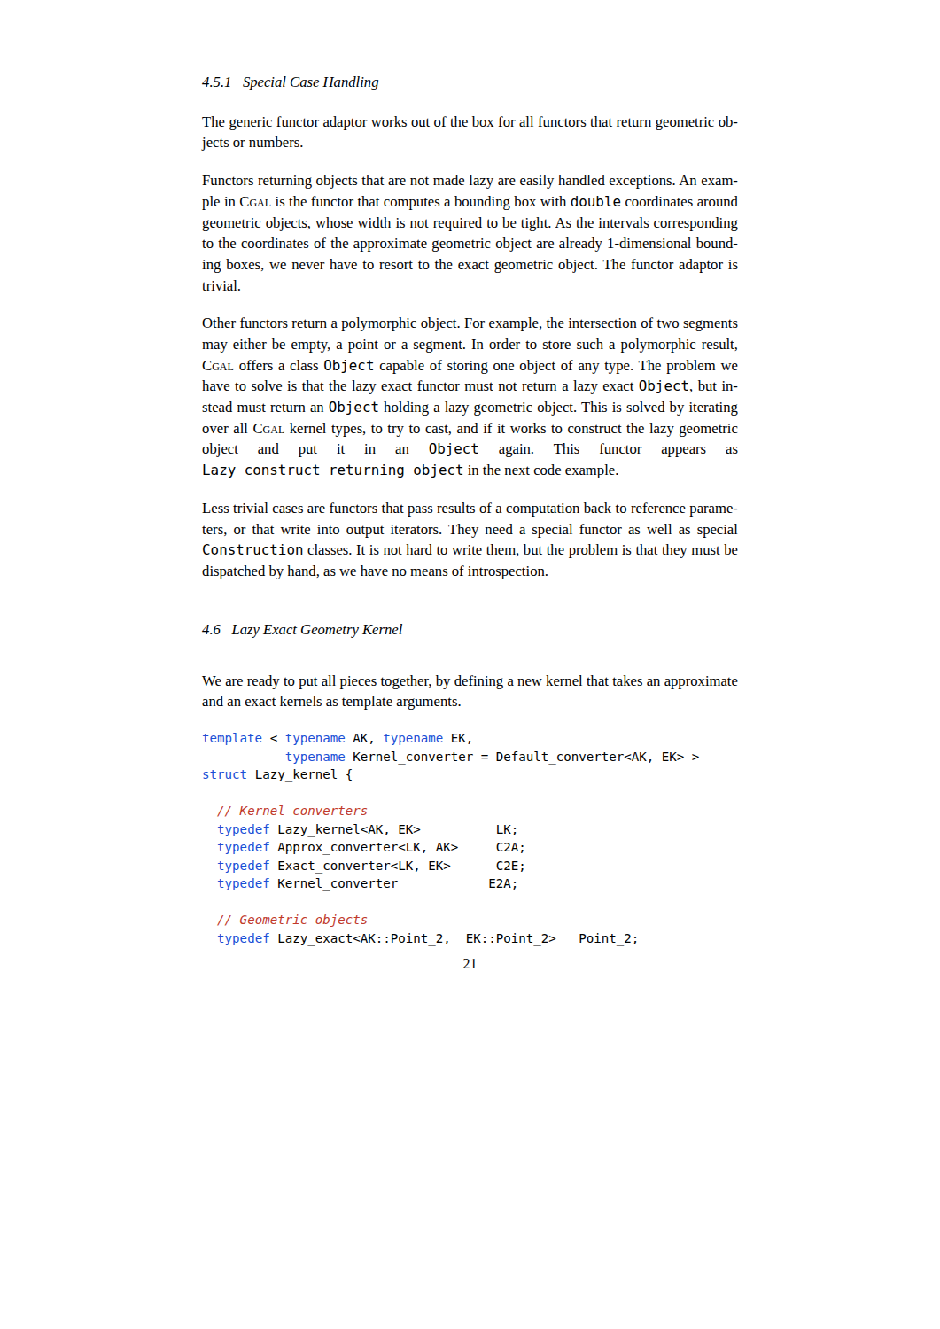4.5.1 Special Case Handling
The generic functor adaptor works out of the box for all functors that return geometric objects or numbers.
Functors returning objects that are not made lazy are easily handled exceptions. An example in Cgal is the functor that computes a bounding box with double coordinates around geometric objects, whose width is not required to be tight. As the intervals corresponding to the coordinates of the approximate geometric object are already 1-dimensional bounding boxes, we never have to resort to the exact geometric object. The functor adaptor is trivial.
Other functors return a polymorphic object. For example, the intersection of two segments may either be empty, a point or a segment. In order to store such a polymorphic result, Cgal offers a class Object capable of storing one object of any type. The problem we have to solve is that the lazy exact functor must not return a lazy exact Object, but instead must return an Object holding a lazy geometric object. This is solved by iterating over all Cgal kernel types, to try to cast, and if it works to construct the lazy geometric object and put it in an Object again. This functor appears as Lazy_construct_returning_object in the next code example.
Less trivial cases are functors that pass results of a computation back to reference parameters, or that write into output iterators. They need a special functor as well as special Construction classes. It is not hard to write them, but the problem is that they must be dispatched by hand, as we have no means of introspection.
4.6 Lazy Exact Geometry Kernel
We are ready to put all pieces together, by defining a new kernel that takes an approximate and an exact kernels as template arguments.
template < typename AK, typename EK,
           typename Kernel_converter = Default_converter<AK, EK> >
struct Lazy_kernel {

  // Kernel converters
  typedef Lazy_kernel<AK, EK>          LK;
  typedef Approx_converter<LK, AK>     C2A;
  typedef Exact_converter<LK, EK>      C2E;
  typedef Kernel_converter            E2A;

  // Geometric objects
  typedef Lazy_exact<AK::Point_2,  EK::Point_2>   Point_2;
21